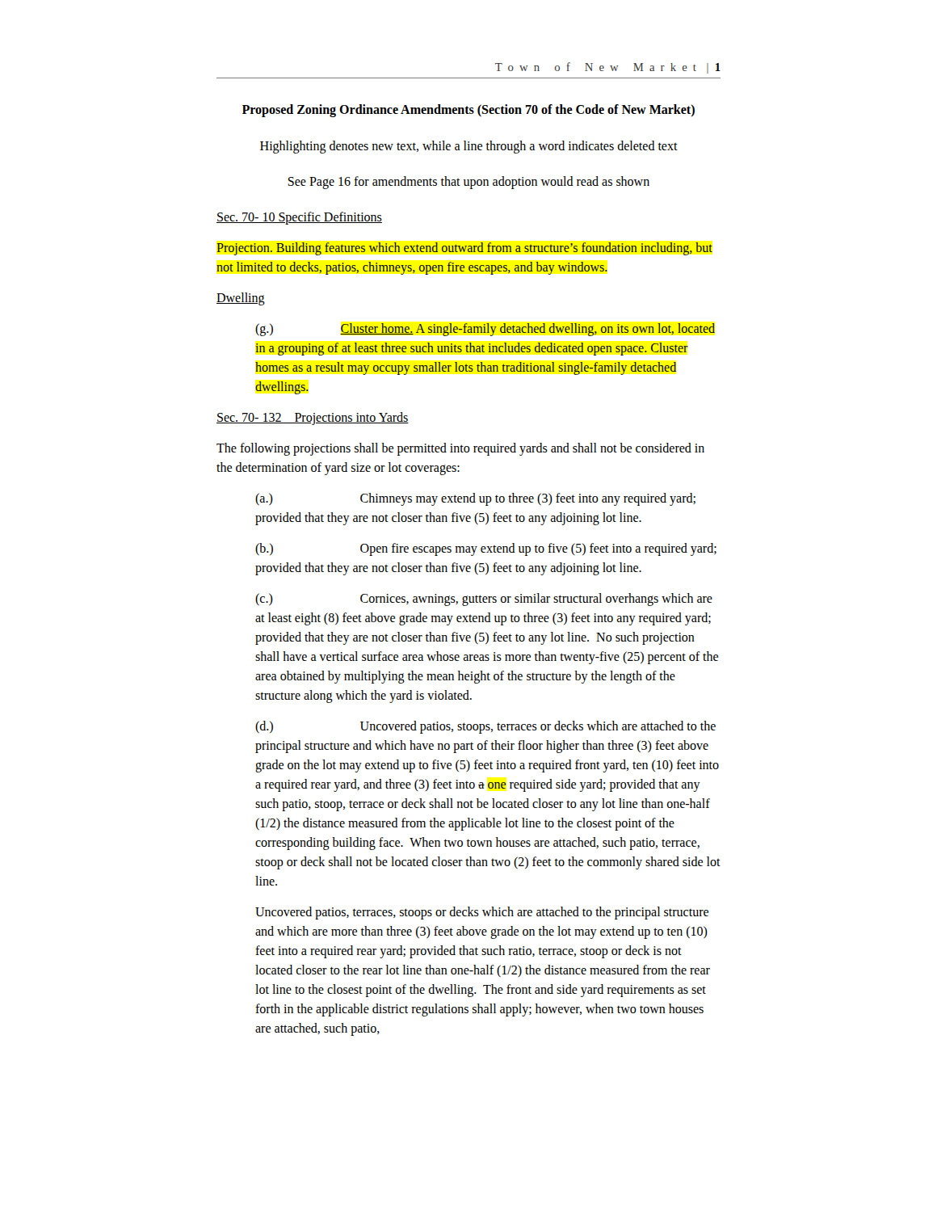T o w n o f N e w M a r k e t | 1
Proposed Zoning Ordinance Amendments (Section 70 of the Code of New Market)
Highlighting denotes new text, while a line through a word indicates deleted text
See Page 16 for amendments that upon adoption would read as shown
Sec. 70- 10 Specific Definitions
Projection. Building features which extend outward from a structure’s foundation including, but not limited to decks, patios, chimneys, open fire escapes, and bay windows.
Dwelling
(g.) Cluster home. A single-family detached dwelling, on its own lot, located in a grouping of at least three such units that includes dedicated open space. Cluster homes as a result may occupy smaller lots than traditional single-family detached dwellings.
Sec. 70- 132 Projections into Yards
The following projections shall be permitted into required yards and shall not be considered in the determination of yard size or lot coverages:
(a.) Chimneys may extend up to three (3) feet into any required yard; provided that they are not closer than five (5) feet to any adjoining lot line.
(b.) Open fire escapes may extend up to five (5) feet into a required yard; provided that they are not closer than five (5) feet to any adjoining lot line.
(c.) Cornices, awnings, gutters or similar structural overhangs which are at least eight (8) feet above grade may extend up to three (3) feet into any required yard; provided that they are not closer than five (5) feet to any lot line. No such projection shall have a vertical surface area whose areas is more than twenty-five (25) percent of the area obtained by multiplying the mean height of the structure by the length of the structure along which the yard is violated.
(d.) Uncovered patios, stoops, terraces or decks which are attached to the principal structure and which have no part of their floor higher than three (3) feet above grade on the lot may extend up to five (5) feet into a required front yard, ten (10) feet into a required rear yard, and three (3) feet into a one required side yard; provided that any such patio, stoop, terrace or deck shall not be located closer to any lot line than one-half (1/2) the distance measured from the applicable lot line to the closest point of the corresponding building face. When two town houses are attached, such patio, terrace, stoop or deck shall not be located closer than two (2) feet to the commonly shared side lot line.
Uncovered patios, terraces, stoops or decks which are attached to the principal structure and which are more than three (3) feet above grade on the lot may extend up to ten (10) feet into a required rear yard; provided that such ratio, terrace, stoop or deck is not located closer to the rear lot line than one-half (1/2) the distance measured from the rear lot line to the closest point of the dwelling. The front and side yard requirements as set forth in the applicable district regulations shall apply; however, when two town houses are attached, such patio,